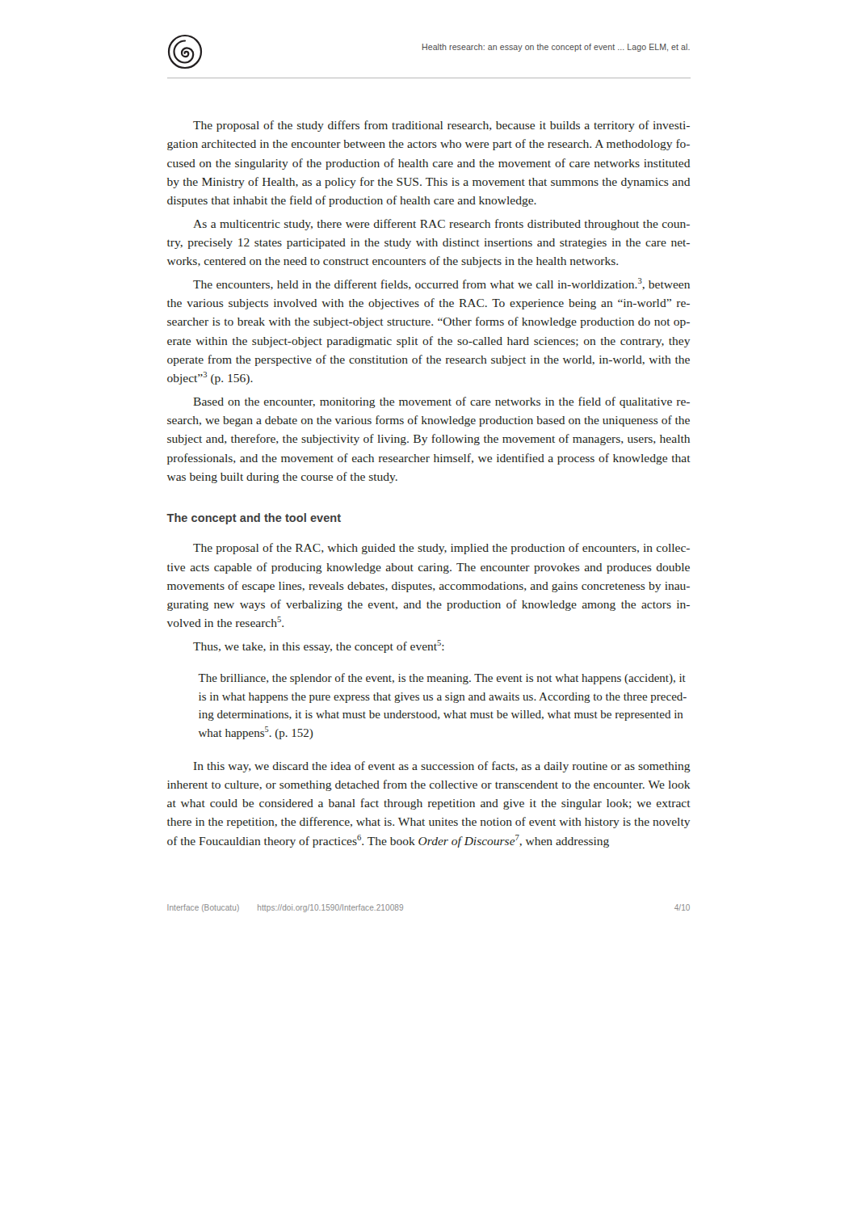Health research: an essay on the concept of event ... Lago ELM, et al.
The proposal of the study differs from traditional research, because it builds a territory of investigation architected in the encounter between the actors who were part of the research. A methodology focused on the singularity of the production of health care and the movement of care networks instituted by the Ministry of Health, as a policy for the SUS. This is a movement that summons the dynamics and disputes that inhabit the field of production of health care and knowledge.
As a multicentric study, there were different RAC research fronts distributed throughout the country, precisely 12 states participated in the study with distinct insertions and strategies in the care networks, centered on the need to construct encounters of the subjects in the health networks.
The encounters, held in the different fields, occurred from what we call in-worldization.3, between the various subjects involved with the objectives of the RAC. To experience being an “in-world” researcher is to break with the subject-object structure. “Other forms of knowledge production do not operate within the subject-object paradigmatic split of the so-called hard sciences; on the contrary, they operate from the perspective of the constitution of the research subject in the world, in-world, with the object”3 (p. 156).
Based on the encounter, monitoring the movement of care networks in the field of qualitative research, we began a debate on the various forms of knowledge production based on the uniqueness of the subject and, therefore, the subjectivity of living. By following the movement of managers, users, health professionals, and the movement of each researcher himself, we identified a process of knowledge that was being built during the course of the study.
The concept and the tool event
The proposal of the RAC, which guided the study, implied the production of encounters, in collective acts capable of producing knowledge about caring. The encounter provokes and produces double movements of escape lines, reveals debates, disputes, accommodations, and gains concreteness by inaugurating new ways of verbalizing the event, and the production of knowledge among the actors involved in the research5.
Thus, we take, in this essay, the concept of event5:
The brilliance, the splendor of the event, is the meaning. The event is not what happens (accident), it is in what happens the pure express that gives us a sign and awaits us. According to the three preceding determinations, it is what must be understood, what must be willed, what must be represented in what happens5. (p. 152)
In this way, we discard the idea of event as a succession of facts, as a daily routine or as something inherent to culture, or something detached from the collective or transcendent to the encounter. We look at what could be considered a banal fact through repetition and give it the singular look; we extract there in the repetition, the difference, what is. What unites the notion of event with history is the novelty of the Foucauldian theory of practices6. The book Order of Discourse7, when addressing
Interface (Botucatu) https://doi.org/10.1590/Interface.210089
4/10